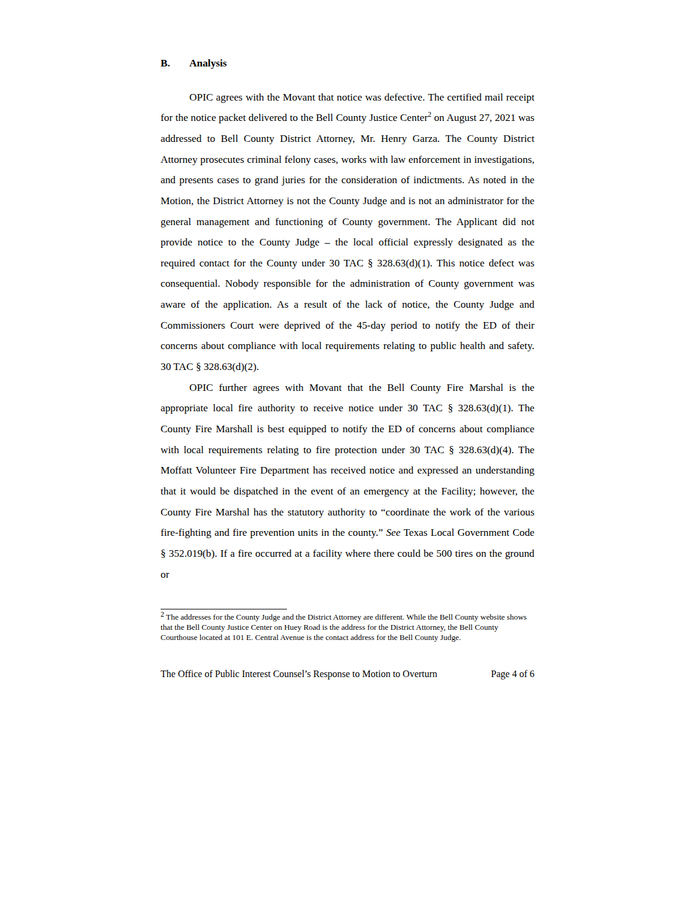B. Analysis
OPIC agrees with the Movant that notice was defective. The certified mail receipt for the notice packet delivered to the Bell County Justice Center2 on August 27, 2021 was addressed to Bell County District Attorney, Mr. Henry Garza. The County District Attorney prosecutes criminal felony cases, works with law enforcement in investigations, and presents cases to grand juries for the consideration of indictments. As noted in the Motion, the District Attorney is not the County Judge and is not an administrator for the general management and functioning of County government. The Applicant did not provide notice to the County Judge – the local official expressly designated as the required contact for the County under 30 TAC § 328.63(d)(1). This notice defect was consequential. Nobody responsible for the administration of County government was aware of the application. As a result of the lack of notice, the County Judge and Commissioners Court were deprived of the 45-day period to notify the ED of their concerns about compliance with local requirements relating to public health and safety. 30 TAC § 328.63(d)(2).
OPIC further agrees with Movant that the Bell County Fire Marshal is the appropriate local fire authority to receive notice under 30 TAC § 328.63(d)(1). The County Fire Marshall is best equipped to notify the ED of concerns about compliance with local requirements relating to fire protection under 30 TAC § 328.63(d)(4). The Moffatt Volunteer Fire Department has received notice and expressed an understanding that it would be dispatched in the event of an emergency at the Facility; however, the County Fire Marshal has the statutory authority to “coordinate the work of the various fire-fighting and fire prevention units in the county.” See Texas Local Government Code § 352.019(b). If a fire occurred at a facility where there could be 500 tires on the ground or
2 The addresses for the County Judge and the District Attorney are different. While the Bell County website shows that the Bell County Justice Center on Huey Road is the address for the District Attorney, the Bell County Courthouse located at 101 E. Central Avenue is the contact address for the Bell County Judge.
The Office of Public Interest Counsel’s Response to Motion to Overturn Page 4 of 6